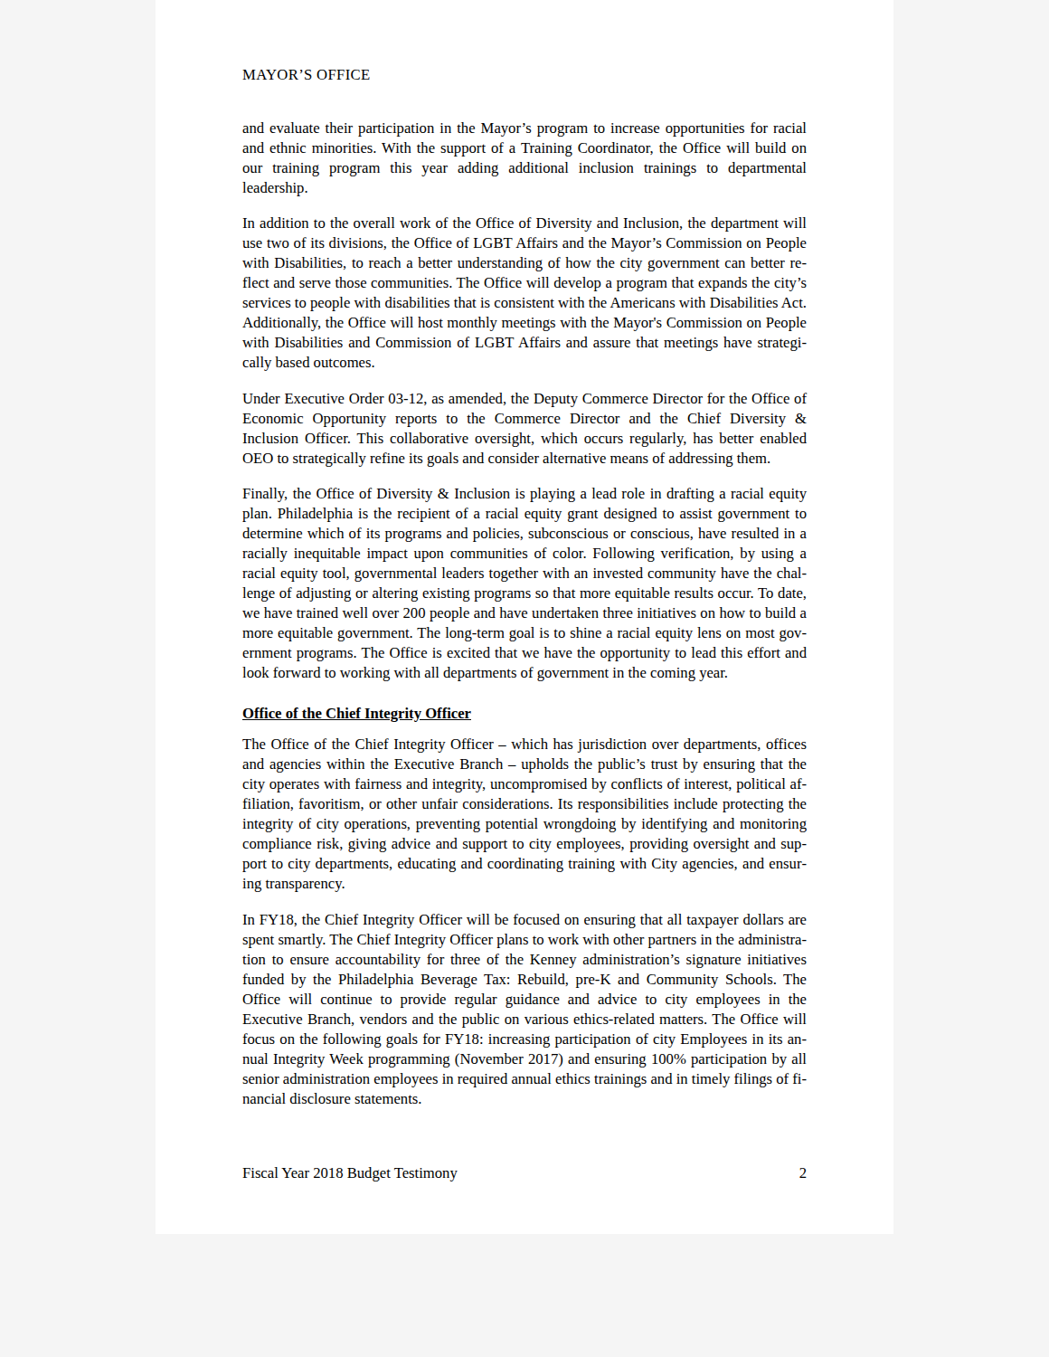MAYOR’S OFFICE
and evaluate their participation in the Mayor’s program to increase opportunities for racial and ethnic minorities. With the support of a Training Coordinator, the Office will build on our training program this year adding additional inclusion trainings to departmental leadership.
In addition to the overall work of the Office of Diversity and Inclusion, the department will use two of its divisions, the Office of LGBT Affairs and the Mayor’s Commission on People with Disabilities, to reach a better understanding of how the city government can better reflect and serve those communities. The Office will develop a program that expands the city’s services to people with disabilities that is consistent with the Americans with Disabilities Act. Additionally, the Office will host monthly meetings with the Mayor's Commission on People with Disabilities and Commission of LGBT Affairs and assure that meetings have strategically based outcomes.
Under Executive Order 03-12, as amended, the Deputy Commerce Director for the Office of Economic Opportunity reports to the Commerce Director and the Chief Diversity & Inclusion Officer. This collaborative oversight, which occurs regularly, has better enabled OEO to strategically refine its goals and consider alternative means of addressing them.
Finally, the Office of Diversity & Inclusion is playing a lead role in drafting a racial equity plan. Philadelphia is the recipient of a racial equity grant designed to assist government to determine which of its programs and policies, subconscious or conscious, have resulted in a racially inequitable impact upon communities of color. Following verification, by using a racial equity tool, governmental leaders together with an invested community have the challenge of adjusting or altering existing programs so that more equitable results occur. To date, we have trained well over 200 people and have undertaken three initiatives on how to build a more equitable government. The long-term goal is to shine a racial equity lens on most government programs. The Office is excited that we have the opportunity to lead this effort and look forward to working with all departments of government in the coming year.
Office of the Chief Integrity Officer
The Office of the Chief Integrity Officer – which has jurisdiction over departments, offices and agencies within the Executive Branch – upholds the public’s trust by ensuring that the city operates with fairness and integrity, uncompromised by conflicts of interest, political affiliation, favoritism, or other unfair considerations. Its responsibilities include protecting the integrity of city operations, preventing potential wrongdoing by identifying and monitoring compliance risk, giving advice and support to city employees, providing oversight and support to city departments, educating and coordinating training with City agencies, and ensuring transparency.
In FY18, the Chief Integrity Officer will be focused on ensuring that all taxpayer dollars are spent smartly. The Chief Integrity Officer plans to work with other partners in the administration to ensure accountability for three of the Kenney administration’s signature initiatives funded by the Philadelphia Beverage Tax: Rebuild, pre-K and Community Schools. The Office will continue to provide regular guidance and advice to city employees in the Executive Branch, vendors and the public on various ethics-related matters. The Office will focus on the following goals for FY18: increasing participation of city Employees in its annual Integrity Week programming (November 2017) and ensuring 100% participation by all senior administration employees in required annual ethics trainings and in timely filings of financial disclosure statements.
Fiscal Year 2018 Budget Testimony
2